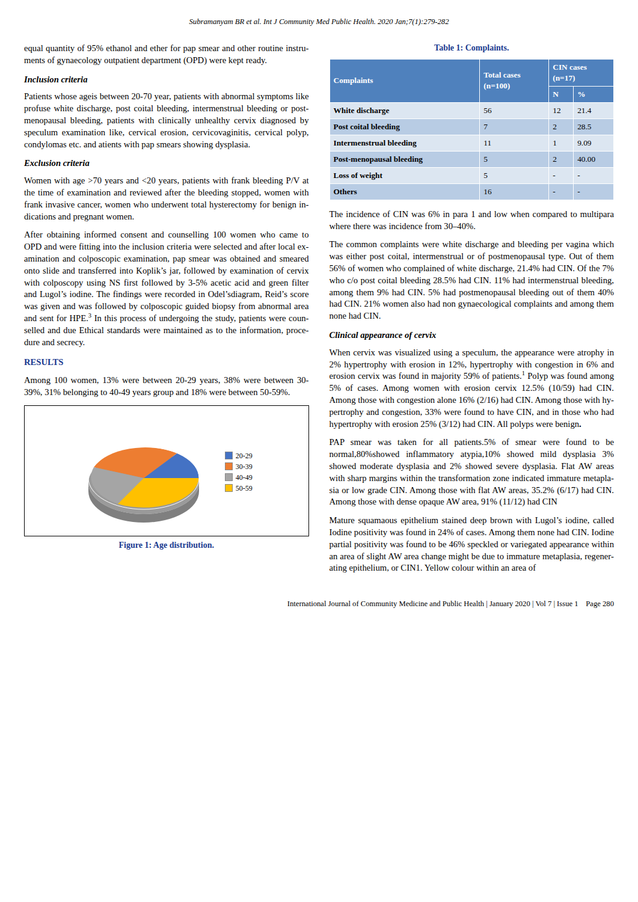Subramanyam BR et al. Int J Community Med Public Health. 2020 Jan;7(1):279-282
equal quantity of 95% ethanol and ether for pap smear and other routine instruments of gynaecology outpatient department (OPD) were kept ready.
Inclusion criteria
Patients whose ageis between 20-70 year, patients with abnormal symptoms like profuse white discharge, post coital bleeding, intermenstrual bleeding or post-menopausal bleeding, patients with clinically unhealthy cervix diagnosed by speculum examination like, cervical erosion, cervicovaginitis, cervical polyp, condylomas etc. and atients with pap smears showing dysplasia.
Exclusion criteria
Women with age >70 years and <20 years, patients with frank bleeding P/V at the time of examination and reviewed after the bleeding stopped, women with frank invasive cancer, women who underwent total hysterectomy for benign indications and pregnant women.
After obtaining informed consent and counselling 100 women who came to OPD and were fitting into the inclusion criteria were selected and after local examination and colposcopic examination, pap smear was obtained and smeared onto slide and transferred into Koplik’s jar, followed by examination of cervix with colposcopy using NS first followed by 3-5% acetic acid and green filter and Lugol’s iodine. The findings were recorded in Odel’sdiagram, Reid’s score was given and was followed by colposcopic guided biopsy from abnormal area and sent for HPE.3 In this process of undergoing the study, patients were counselled and due Ethical standards were maintained as to the information, procedure and secrecy.
RESULTS
Among 100 women, 13% were between 20-29 years, 38% were between 30-39%, 31% belonging to 40-49 years group and 18% were between 50-59%.
20-29
30-39
40-49
50-59
Figure 1: Age distribution.
Table 1: Complaints.
| Complaints | Total cases (n=100) | CIN cases (n=17) |
| --- | --- | --- |
| N | % |
| White discharge | 56 | 12 | 21.4 |
| Post coital bleeding | 7 | 2 | 28.5 |
| Intermenstrual bleeding | 11 | 1 | 9.09 |
| Post-menopausal bleeding | 5 | 2 | 40.00 |
| Loss of weight | 5 | - | - |
| Others | 16 | - | - |
The incidence of CIN was 6% in para 1 and low when compared to multipara where there was incidence from 30–40%.
The common complaints were white discharge and bleeding per vagina which was either post coital, intermenstrual or of postmenopausal type. Out of them 56% of women who complained of white discharge, 21.4% had CIN. Of the 7% who c/o post coital bleeding 28.5% had CIN. 11% had intermenstrual bleeding, among them 9% had CIN. 5% had postmenopausal bleeding out of them 40% had CIN. 21% women also had non gynaecological complaints and among them none had CIN.
Clinical appearance of cervix
When cervix was visualized using a speculum, the appearance were atrophy in 2% hypertrophy with erosion in 12%, hypertrophy with congestion in 6% and erosion cervix was found in majority 59% of patients.1 Polyp was found among 5% of cases. Among women with erosion cervix 12.5% (10/59) had CIN. Among those with congestion alone 16% (2/16) had CIN. Among those with hypertrophy and congestion, 33% were found to have CIN, and in those who had hypertrophy with erosion 25% (3/12) had CIN. All polyps were benign.
PAP smear was taken for all patients.5% of smear were found to be normal,80%showed inflammatory atypia,10% showed mild dysplasia 3% showed moderate dysplasia and 2% showed severe dysplasia. Flat AW areas with sharp margins within the transformation zone indicated immature metaplasia or low grade CIN. Among those with flat AW areas, 35.2% (6/17) had CIN. Among those with dense opaque AW area, 91% (11/12) had CIN
Mature squamaous epithelium stained deep brown with Lugol’s iodine, called Iodine positivity was found in 24% of cases. Among them none had CIN. Iodine partial positivity was found to be 46% speckled or variegated appearance within an area of slight AW area change might be due to immature metaplasia, regenerating epithelium, or CIN1. Yellow colour within an area of
International Journal of Community Medicine and Public Health | January 2020 | Vol 7 | Issue 1 Page 280